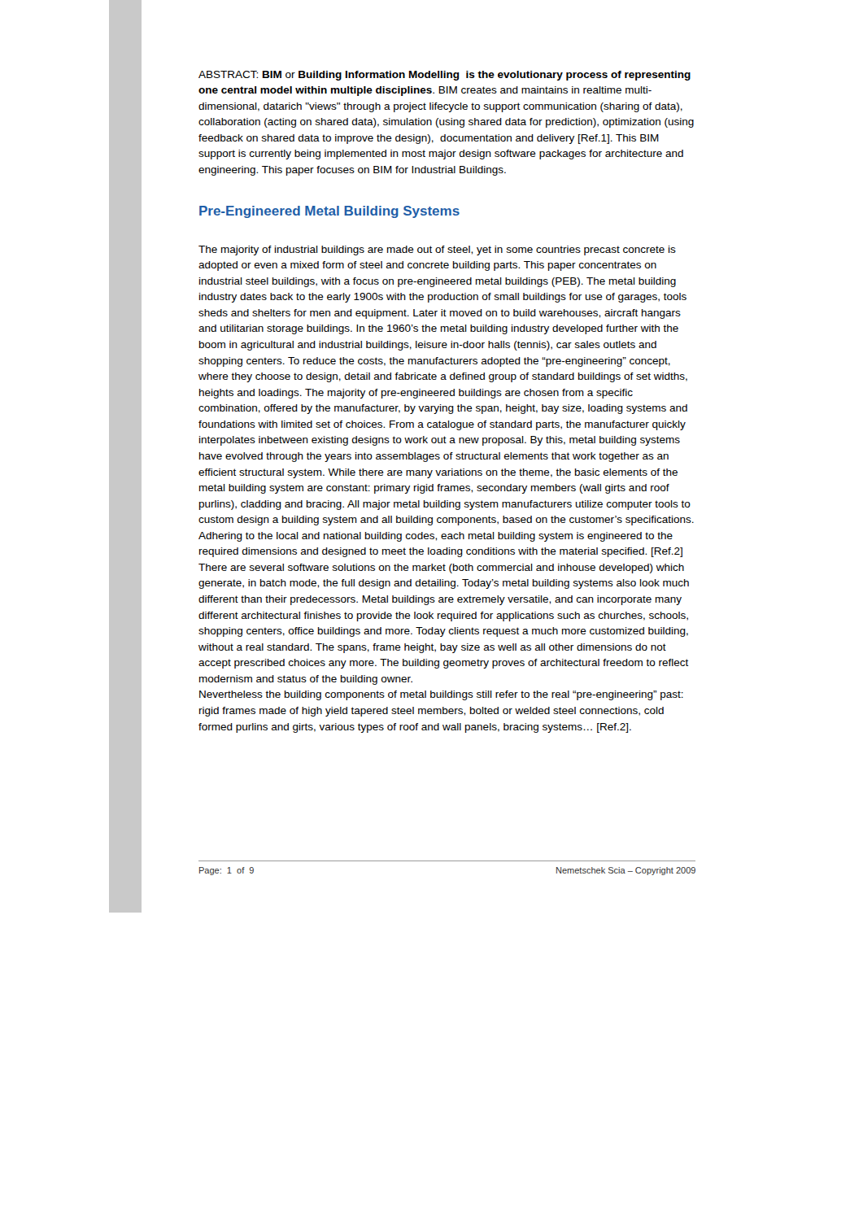ABSTRACT: BIM or Building Information Modelling is the evolutionary process of representing one central model within multiple disciplines. BIM creates and maintains in realtime multi-dimensional, datarich "views" through a project lifecycle to support communication (sharing of data), collaboration (acting on shared data), simulation (using shared data for prediction), optimization (using feedback on shared data to improve the design), documentation and delivery [Ref.1]. This BIM support is currently being implemented in most major design software packages for architecture and engineering. This paper focuses on BIM for Industrial Buildings.
Pre-Engineered Metal Building Systems
The majority of industrial buildings are made out of steel, yet in some countries precast concrete is adopted or even a mixed form of steel and concrete building parts. This paper concentrates on industrial steel buildings, with a focus on pre-engineered metal buildings (PEB). The metal building industry dates back to the early 1900s with the production of small buildings for use of garages, tools sheds and shelters for men and equipment. Later it moved on to build warehouses, aircraft hangars and utilitarian storage buildings. In the 1960’s the metal building industry developed further with the boom in agricultural and industrial buildings, leisure in-door halls (tennis), car sales outlets and shopping centers. To reduce the costs, the manufacturers adopted the “pre-engineering” concept, where they choose to design, detail and fabricate a defined group of standard buildings of set widths, heights and loadings. The majority of pre-engineered buildings are chosen from a specific combination, offered by the manufacturer, by varying the span, height, bay size, loading systems and foundations with limited set of choices. From a catalogue of standard parts, the manufacturer quickly interpolates inbetween existing designs to work out a new proposal. By this, metal building systems have evolved through the years into assemblages of structural elements that work together as an efficient structural system. While there are many variations on the theme, the basic elements of the metal building system are constant: primary rigid frames, secondary members (wall girts and roof purlins), cladding and bracing. All major metal building system manufacturers utilize computer tools to custom design a building system and all building components, based on the customer’s specifications. Adhering to the local and national building codes, each metal building system is engineered to the required dimensions and designed to meet the loading conditions with the material specified. [Ref.2] There are several software solutions on the market (both commercial and inhouse developed) which generate, in batch mode, the full design and detailing. Today’s metal building systems also look much different than their predecessors. Metal buildings are extremely versatile, and can incorporate many different architectural finishes to provide the look required for applications such as churches, schools, shopping centers, office buildings and more. Today clients request a much more customized building, without a real standard. The spans, frame height, bay size as well as all other dimensions do not accept prescribed choices any more. The building geometry proves of architectural freedom to reflect modernism and status of the building owner.
Nevertheless the building components of metal buildings still refer to the real “pre-engineering” past: rigid frames made of high yield tapered steel members, bolted or welded steel connections, cold formed purlins and girts, various types of roof and wall panels, bracing systems… [Ref.2].
Page: 1 of 9 Nemetschek Scia – Copyright 2009